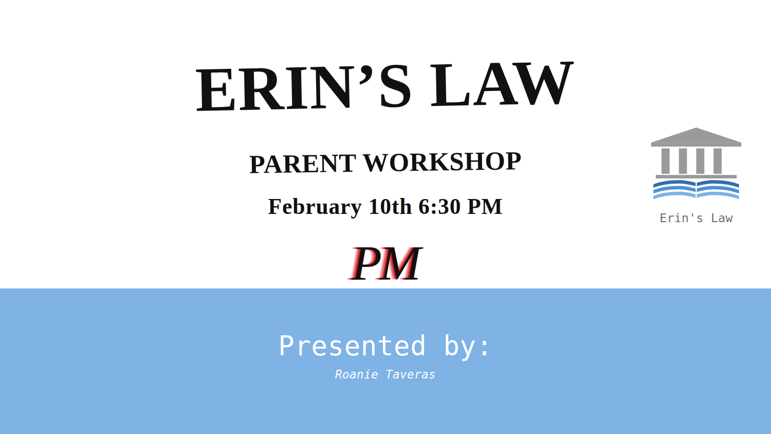Erin’s Law
Parent Workshop
February 10th 6:30 PM
PM
Erin's Law
Presented by:
Roanie Taveras